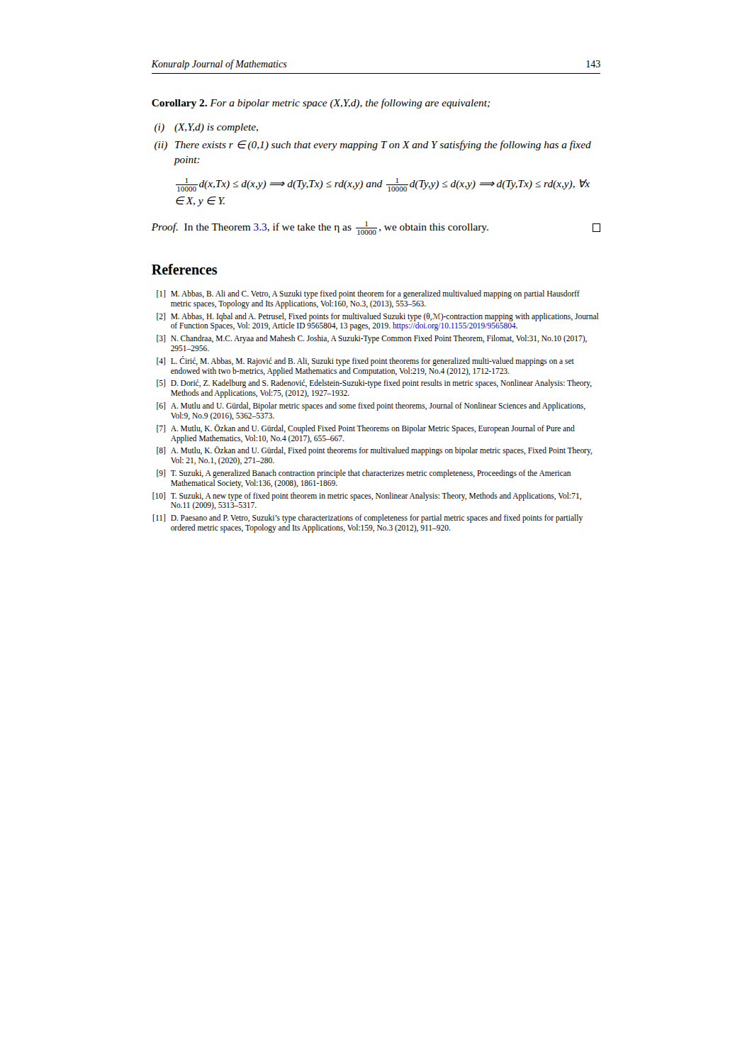Konuralp Journal of Mathematics 143
Corollary 2. For a bipolar metric space (X,Y,d), the following are equivalent;
(i)(X,Y,d) is complete,
(ii) There exists r ∈ (0,1) such that every mapping T on X and Y satisfying the following has a fixed point:
110000d(x,Tx) ≤ d(x,y) ⟹ d(Ty,Tx) ≤ rd(x,y) and 110000d(Ty,y) ≤ d(x,y) ⟹ d(Ty,Tx) ≤ rd(x,y), ∀x ∈ X, y ∈ Y.
Proof. In the Theorem 3.3, if we take the η as 110000, we obtain this corollary.
References
[1] M. Abbas, B. Ali and C. Vetro, A Suzuki type fixed point theorem for a generalized multivalued mapping on partial Hausdorff metric spaces, Topology and Its Applications, Vol:160, No.3, (2013), 553–563.
[2] M. Abbas, H. Iqbal and A. Petrusel, Fixed points for multivalued Suzuki type (θ,ℳ)-contraction mapping with applications, Journal of Function Spaces, Vol: 2019, Article ID 9565804, 13 pages, 2019. https://doi.org/10.1155/2019/9565804.
[3] N. Chandraa, M.C. Aryaa and Mahesh C. Joshia, A Suzuki-Type Common Fixed Point Theorem, Filomat, Vol:31, No.10 (2017), 2951–2956.
[4] L. Ćirić, M. Abbas, M. Rajović and B. Ali, Suzuki type fixed point theorems for generalized multi-valued mappings on a set endowed with two b-metrics, Applied Mathematics and Computation, Vol:219, No.4 (2012), 1712-1723.
[5] D. Dorić, Z. Kadelburg and S. Radenović, Edelstein-Suzuki-type fixed point results in metric spaces, Nonlinear Analysis: Theory, Methods and Applications, Vol:75, (2012), 1927–1932.
[6] A. Mutlu and U. Gürdal, Bipolar metric spaces and some fixed point theorems, Journal of Nonlinear Sciences and Applications, Vol:9, No.9 (2016), 5362–5373.
[7] A. Mutlu, K. Özkan and U. Gürdal, Coupled Fixed Point Theorems on Bipolar Metric Spaces, European Journal of Pure and Applied Mathematics, Vol:10, No.4 (2017), 655–667.
[8] A. Mutlu, K. Özkan and U. Gürdal, Fixed point theorems for multivalued mappings on bipolar metric spaces, Fixed Point Theory, Vol: 21, No.1, (2020), 271–280.
[9] T. Suzuki, A generalized Banach contraction principle that characterizes metric completeness, Proceedings of the American Mathematical Society, Vol:136, (2008), 1861-1869.
[10] T. Suzuki, A new type of fixed point theorem in metric spaces, Nonlinear Analysis: Theory, Methods and Applications, Vol:71, No.11 (2009), 5313–5317.
[11] D. Paesano and P. Vetro, Suzuki’s type characterizations of completeness for partial metric spaces and fixed points for partially ordered metric spaces, Topology and Its Applications, Vol:159, No.3 (2012), 911–920.